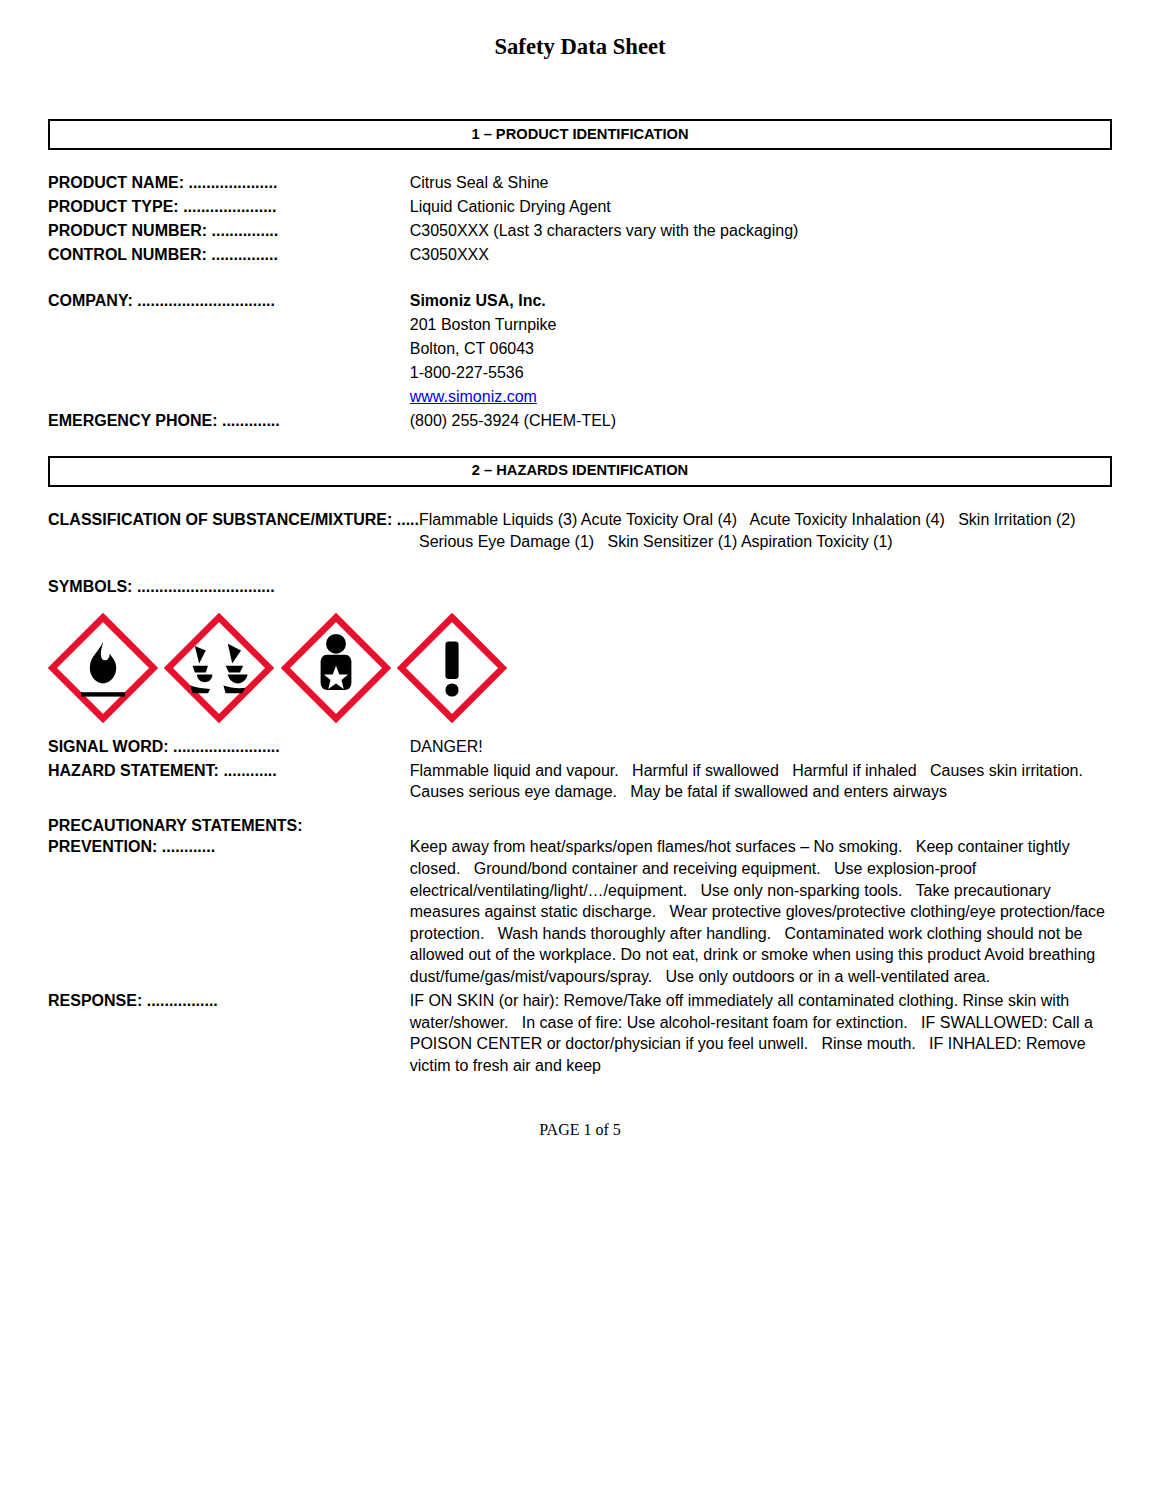Safety Data Sheet
1 – PRODUCT IDENTIFICATION
| PRODUCT NAME: .................... | Citrus Seal & Shine |
| PRODUCT TYPE: ..................... | Liquid Cationic Drying Agent |
| PRODUCT NUMBER: ............... | C3050XXX (Last 3 characters vary with the packaging) |
| CONTROL NUMBER: ............... | C3050XXX |
| COMPANY: ............................... | Simoniz USA, Inc. |
| | 201 Boston Turnpike |
| | Bolton, CT 06043 |
| | 1-800-227-5536 |
| | www.simoniz.com |
| EMERGENCY PHONE: ............. | (800) 255-3924 (CHEM-TEL) |
2 – HAZARDS IDENTIFICATION
| CLASSIFICATION OF SUBSTANCE/MIXTURE: ..... | Flammable Liquids (3) Acute Toxicity Oral (4) Acute Toxicity Inhalation (4) Skin Irritation (2) Serious Eye Damage (1) Skin Sensitizer (1) Aspiration Toxicity (1) |
| SYMBOLS: ............................... | |
| SIGNAL WORD: ........................ | DANGER! |
| HAZARD STATEMENT: ............ | Flammable liquid and vapour. Harmful if swallowed Harmful if inhaled Causes skin irritation. Causes serious eye damage. May be fatal if swallowed and enters airways |
PRECAUTIONARY STATEMENTS:
| PREVENTION: ............ | Keep away from heat/sparks/open flames/hot surfaces – No smoking. Keep container tightly closed. Ground/bond container and receiving equipment. Use explosion-proof electrical/ventilating/light/…/equipment. Use only non-sparking tools. Take precautionary measures against static discharge. Wear protective gloves/protective clothing/eye protection/face protection. Wash hands thoroughly after handling. Contaminated work clothing should not be allowed out of the workplace. Do not eat, drink or smoke when using this product Avoid breathing dust/fume/gas/mist/vapours/spray. Use only outdoors or in a well-ventilated area. |
| RESPONSE: ................ | IF ON SKIN (or hair): Remove/Take off immediately all contaminated clothing. Rinse skin with water/shower. In case of fire: Use alcohol-resitant foam for extinction. IF SWALLOWED: Call a POISON CENTER or doctor/physician if you feel unwell. Rinse mouth. IF INHALED: Remove victim to fresh air and keep |
PAGE 1 of 5